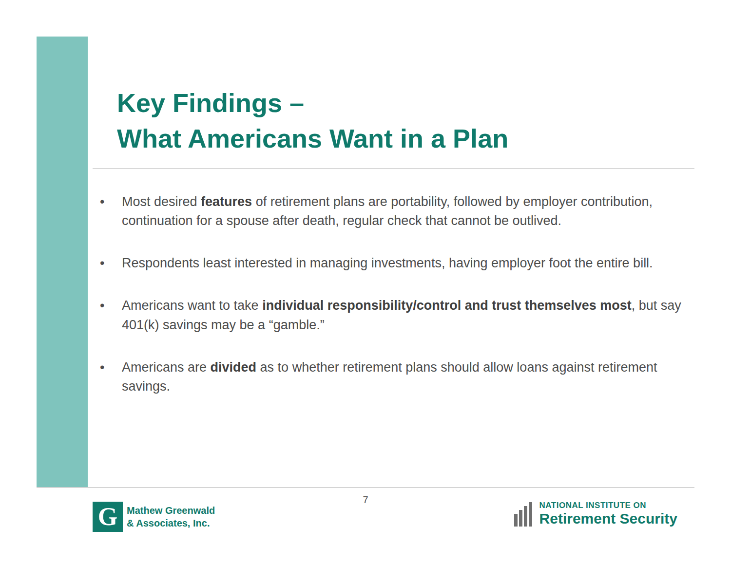Key Findings –
What Americans Want in a Plan
Most desired features of retirement plans are portability, followed by employer contribution, continuation for a spouse after death, regular check that cannot be outlived.
Respondents least interested in managing investments, having employer foot the entire bill.
Americans want to take individual responsibility/control and trust themselves most, but say 401(k) savings may be a “gamble.”
Americans are divided as to whether retirement plans should allow loans against retirement savings.
7
G
Mathew Greenwald
& Associates, Inc.
NATIONAL INSTITUTE ON
Retirement Security